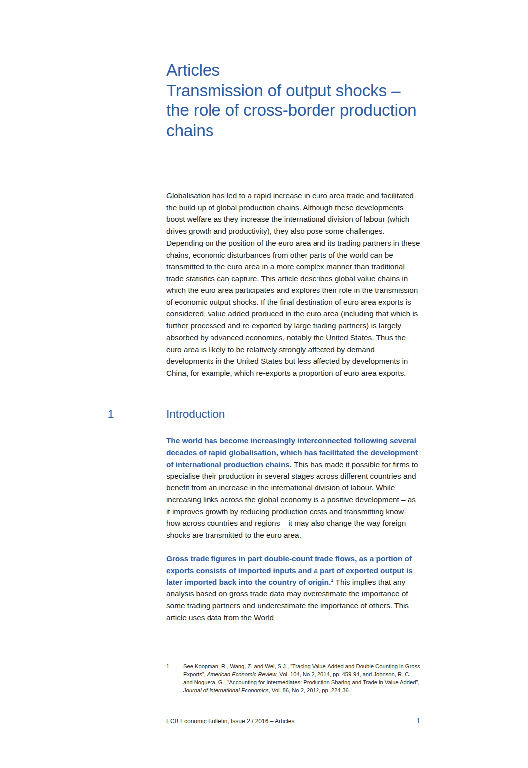Articles Transmission of output shocks – the role of cross-border production chains
Globalisation has led to a rapid increase in euro area trade and facilitated the build-up of global production chains. Although these developments boost welfare as they increase the international division of labour (which drives growth and productivity), they also pose some challenges. Depending on the position of the euro area and its trading partners in these chains, economic disturbances from other parts of the world can be transmitted to the euro area in a more complex manner than traditional trade statistics can capture. This article describes global value chains in which the euro area participates and explores their role in the transmission of economic output shocks. If the final destination of euro area exports is considered, value added produced in the euro area (including that which is further processed and re-exported by large trading partners) is largely absorbed by advanced economies, notably the United States. Thus the euro area is likely to be relatively strongly affected by demand developments in the United States but less affected by developments in China, for example, which re-exports a proportion of euro area exports.
1
Introduction
The world has become increasingly interconnected following several decades of rapid globalisation, which has facilitated the development of international production chains. This has made it possible for firms to specialise their production in several stages across different countries and benefit from an increase in the international division of labour. While increasing links across the global economy is a positive development – as it improves growth by reducing production costs and transmitting know-how across countries and regions – it may also change the way foreign shocks are transmitted to the euro area.
Gross trade figures in part double-count trade flows, as a portion of exports consists of imported inputs and a part of exported output is later imported back into the country of origin.1 This implies that any analysis based on gross trade data may overestimate the importance of some trading partners and underestimate the importance of others. This article uses data from the World
1
See Koopman, R., Wang, Z. and Wei, S.J., “Tracing Value-Added and Double Counting in Gross Exports”, American Economic Review, Vol. 104, No 2, 2014, pp. 459-94, and Johnson, R. C. and Noguera, G., “Accounting for Intermediates: Production Sharing and Trade in Value Added”, Journal of International Economics, Vol. 86, No 2, 2012, pp. 224-36.
ECB Economic Bulletin, Issue 2 / 2016 – Articles
1